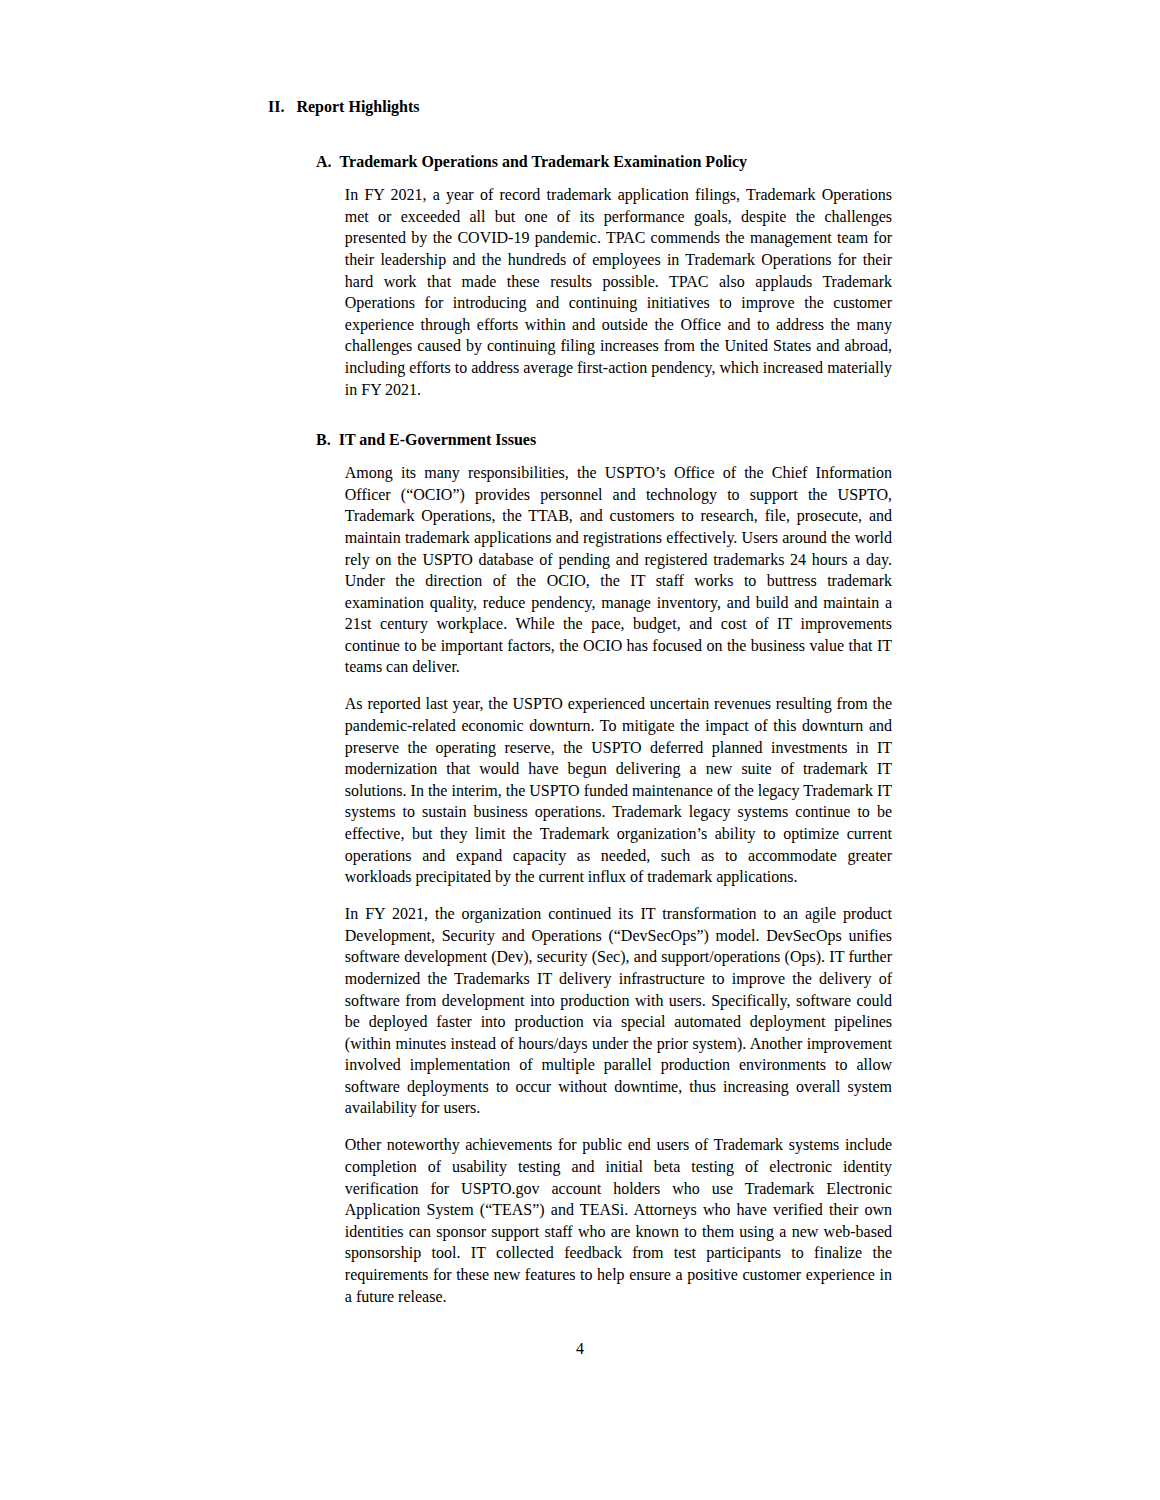II. Report Highlights
A. Trademark Operations and Trademark Examination Policy
In FY 2021, a year of record trademark application filings, Trademark Operations met or exceeded all but one of its performance goals, despite the challenges presented by the COVID-19 pandemic. TPAC commends the management team for their leadership and the hundreds of employees in Trademark Operations for their hard work that made these results possible. TPAC also applauds Trademark Operations for introducing and continuing initiatives to improve the customer experience through efforts within and outside the Office and to address the many challenges caused by continuing filing increases from the United States and abroad, including efforts to address average first-action pendency, which increased materially in FY 2021.
B. IT and E-Government Issues
Among its many responsibilities, the USPTO’s Office of the Chief Information Officer (“OCIO”) provides personnel and technology to support the USPTO, Trademark Operations, the TTAB, and customers to research, file, prosecute, and maintain trademark applications and registrations effectively. Users around the world rely on the USPTO database of pending and registered trademarks 24 hours a day. Under the direction of the OCIO, the IT staff works to buttress trademark examination quality, reduce pendency, manage inventory, and build and maintain a 21st century workplace. While the pace, budget, and cost of IT improvements continue to be important factors, the OCIO has focused on the business value that IT teams can deliver.
As reported last year, the USPTO experienced uncertain revenues resulting from the pandemic-related economic downturn. To mitigate the impact of this downturn and preserve the operating reserve, the USPTO deferred planned investments in IT modernization that would have begun delivering a new suite of trademark IT solutions. In the interim, the USPTO funded maintenance of the legacy Trademark IT systems to sustain business operations. Trademark legacy systems continue to be effective, but they limit the Trademark organization’s ability to optimize current operations and expand capacity as needed, such as to accommodate greater workloads precipitated by the current influx of trademark applications.
In FY 2021, the organization continued its IT transformation to an agile product Development, Security and Operations (“DevSecOps”) model. DevSecOps unifies software development (Dev), security (Sec), and support/operations (Ops). IT further modernized the Trademarks IT delivery infrastructure to improve the delivery of software from development into production with users. Specifically, software could be deployed faster into production via special automated deployment pipelines (within minutes instead of hours/days under the prior system). Another improvement involved implementation of multiple parallel production environments to allow software deployments to occur without downtime, thus increasing overall system availability for users.
Other noteworthy achievements for public end users of Trademark systems include completion of usability testing and initial beta testing of electronic identity verification for USPTO.gov account holders who use Trademark Electronic Application System (“TEAS”) and TEASi. Attorneys who have verified their own identities can sponsor support staff who are known to them using a new web-based sponsorship tool. IT collected feedback from test participants to finalize the requirements for these new features to help ensure a positive customer experience in a future release.
4